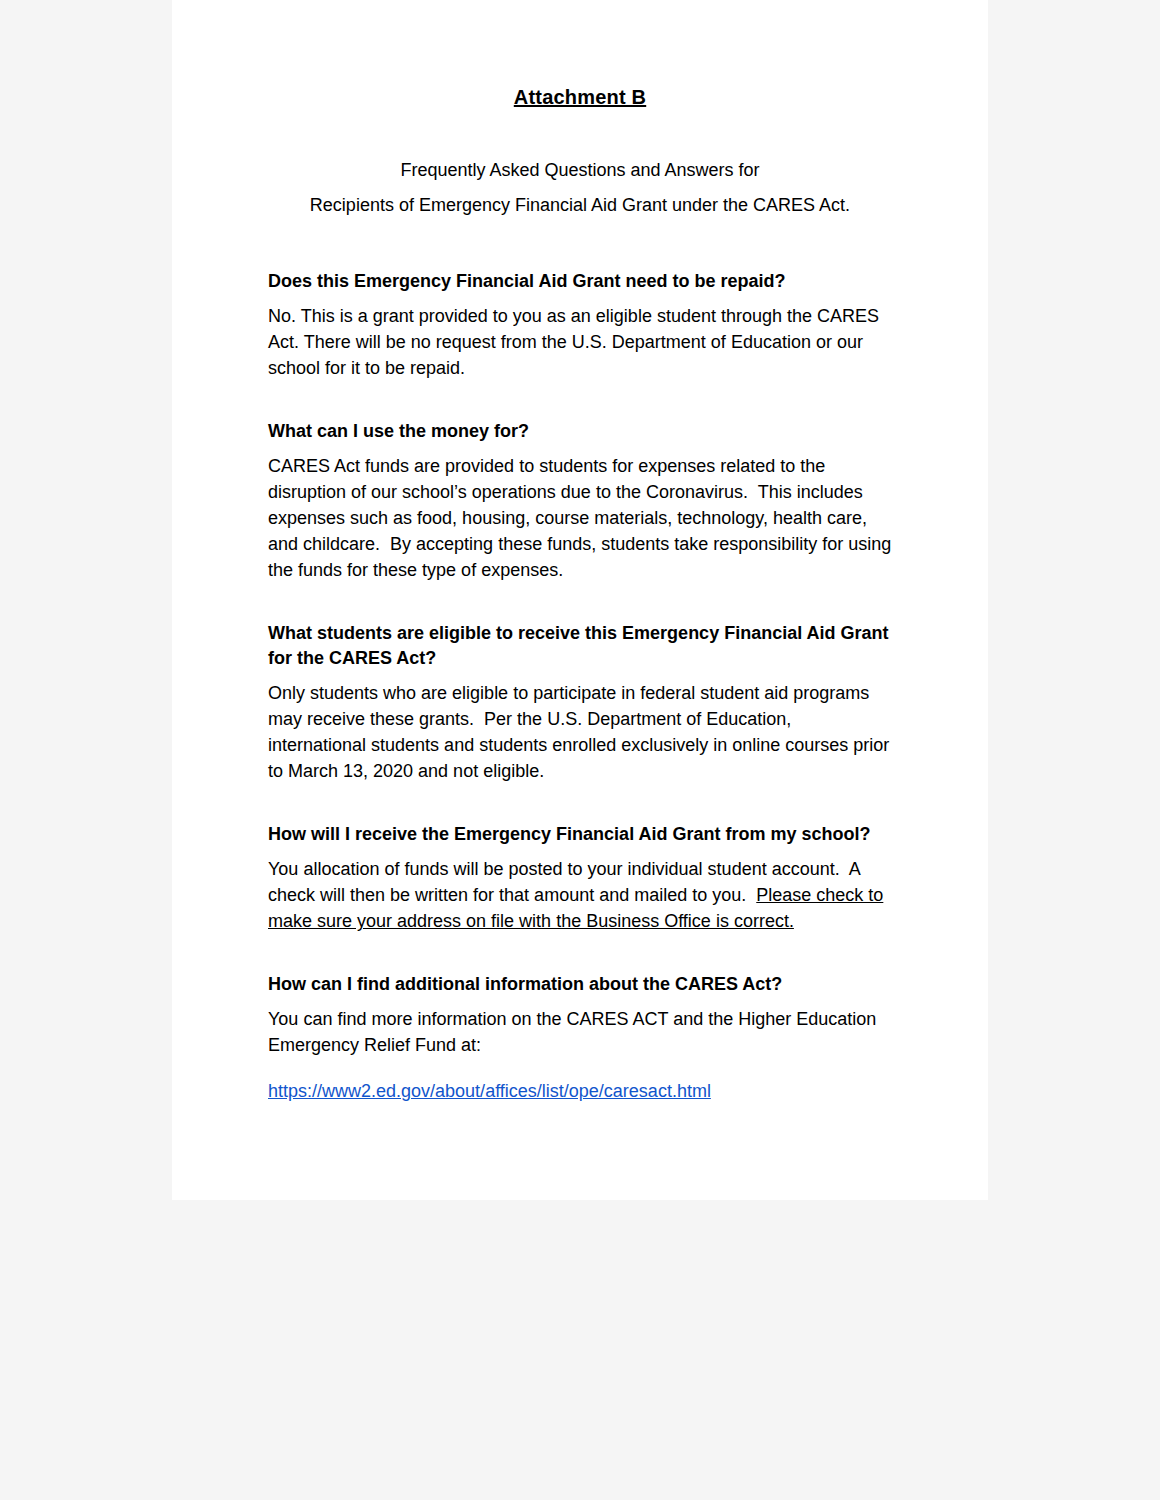Attachment B
Frequently Asked Questions and Answers for Recipients of Emergency Financial Aid Grant under the CARES Act.
Does this Emergency Financial Aid Grant need to be repaid?
No. This is a grant provided to you as an eligible student through the CARES Act. There will be no request from the U.S. Department of Education or our school for it to be repaid.
What can I use the money for?
CARES Act funds are provided to students for expenses related to the disruption of our school’s operations due to the Coronavirus. This includes expenses such as food, housing, course materials, technology, health care, and childcare. By accepting these funds, students take responsibility for using the funds for these type of expenses.
What students are eligible to receive this Emergency Financial Aid Grant for the CARES Act?
Only students who are eligible to participate in federal student aid programs may receive these grants. Per the U.S. Department of Education, international students and students enrolled exclusively in online courses prior to March 13, 2020 and not eligible.
How will I receive the Emergency Financial Aid Grant from my school?
You allocation of funds will be posted to your individual student account. A check will then be written for that amount and mailed to you. Please check to make sure your address on file with the Business Office is correct.
How can I find additional information about the CARES Act?
You can find more information on the CARES ACT and the Higher Education Emergency Relief Fund at:
https://www2.ed.gov/about/affices/list/ope/caresact.html